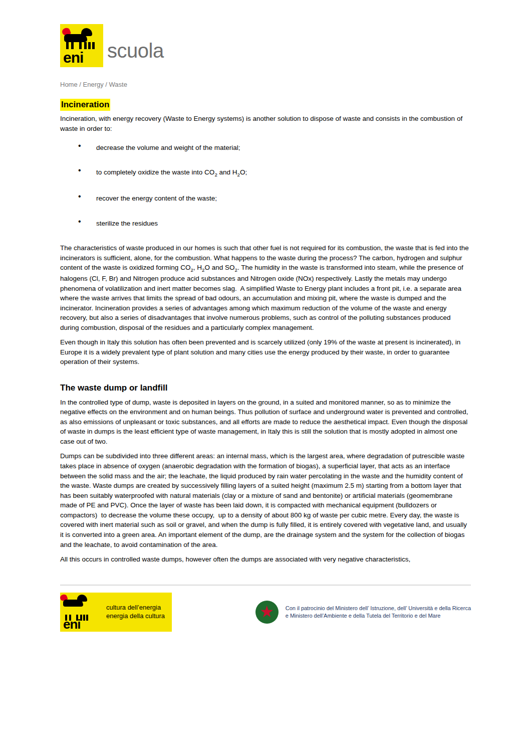eni
scuola
Home / Energy / Waste
Incineration
Incineration, with energy recovery (Waste to Energy systems) is another solution to dispose of waste and consists in the combustion of waste in order to:
decrease the volume and weight of the material;
to completely oxidize the waste into CO2 and H2O;
recover the energy content of the waste;
sterilize the residues
The characteristics of waste produced in our homes is such that other fuel is not required for its combustion, the waste that is fed into the incinerators is sufficient, alone, for the combustion. What happens to the waste during the process? The carbon, hydrogen and sulphur content of the waste is oxidized forming CO2, H2O and SO2. The humidity in the waste is transformed into steam, while the presence of halogens (Cl, F, Br) and Nitrogen produce acid substances and Nitrogen oxide (NOx) respectively. Lastly the metals may undergo phenomena of volatilization and inert matter becomes slag. A simplified Waste to Energy plant includes a front pit, i.e. a separate area where the waste arrives that limits the spread of bad odours, an accumulation and mixing pit, where the waste is dumped and the incinerator. Incineration provides a series of advantages among which maximum reduction of the volume of the waste and energy recovery, but also a series of disadvantages that involve numerous problems, such as control of the polluting substances produced during combustion, disposal of the residues and a particularly complex management.
Even though in Italy this solution has often been prevented and is scarcely utilized (only 19% of the waste at present is incinerated), in Europe it is a widely prevalent type of plant solution and many cities use the energy produced by their waste, in order to guarantee operation of their systems.
The waste dump or landfill
In the controlled type of dump, waste is deposited in layers on the ground, in a suited and monitored manner, so as to minimize the negative effects on the environment and on human beings. Thus pollution of surface and underground water is prevented and controlled, as also emissions of unpleasant or toxic substances, and all efforts are made to reduce the aesthetical impact. Even though the disposal of waste in dumps is the least efficient type of waste management, in Italy this is still the solution that is mostly adopted in almost one case out of two.
Dumps can be subdivided into three different areas: an internal mass, which is the largest area, where degradation of putrescible waste takes place in absence of oxygen (anaerobic degradation with the formation of biogas), a superficial layer, that acts as an interface between the solid mass and the air; the leachate, the liquid produced by rain water percolating in the waste and the humidity content of the waste. Waste dumps are created by successively filling layers of a suited height (maximum 2.5 m) starting from a bottom layer that has been suitably waterproofed with natural materials (clay or a mixture of sand and bentonite) or artificial materials (geomembrane made of PE and PVC). Once the layer of waste has been laid down, it is compacted with mechanical equipment (bulldozers or compactors) to decrease the volume these occupy, up to a density of about 800 kg of waste per cubic metre. Every day, the waste is covered with inert material such as soil or gravel, and when the dump is fully filled, it is entirely covered with vegetative land, and usually it is converted into a green area. An important element of the dump, are the drainage system and the system for the collection of biogas and the leachate, to avoid contamination of the area.
All this occurs in controlled waste dumps, however often the dumps are associated with very negative characteristics,
eni
cultura dell’energia energia della cultura
Con il patrocinio del Ministero dell’ Istruzione, dell’ Università e della Ricerca
e Ministero dell’Ambiente e della Tutela del Territorio e del Mare